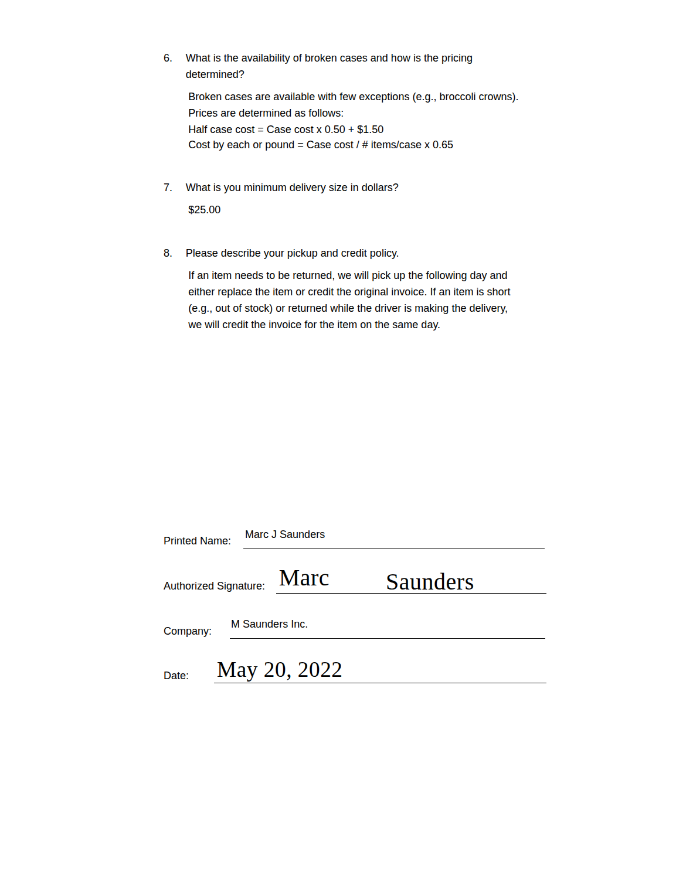6. What is the availability of broken cases and how is the pricing determined?
Broken cases are available with few exceptions (e.g., broccoli crowns). Prices are determined as follows:
Half case cost = Case cost x 0.50 + $1.50
Cost by each or pound = Case cost / # items/case x 0.65
7. What is you minimum delivery size in dollars?
$25.00
8. Please describe your pickup and credit policy.
If an item needs to be returned, we will pick up the following day and either replace the item or credit the original invoice. If an item is short (e.g., out of stock) or returned while the driver is making the delivery, we will credit the invoice for the item on the same day.
Printed Name: Marc J Saunders
Authorized Signature: Marc Saunders
Company: M Saunders Inc.
Date: May 20, 2022